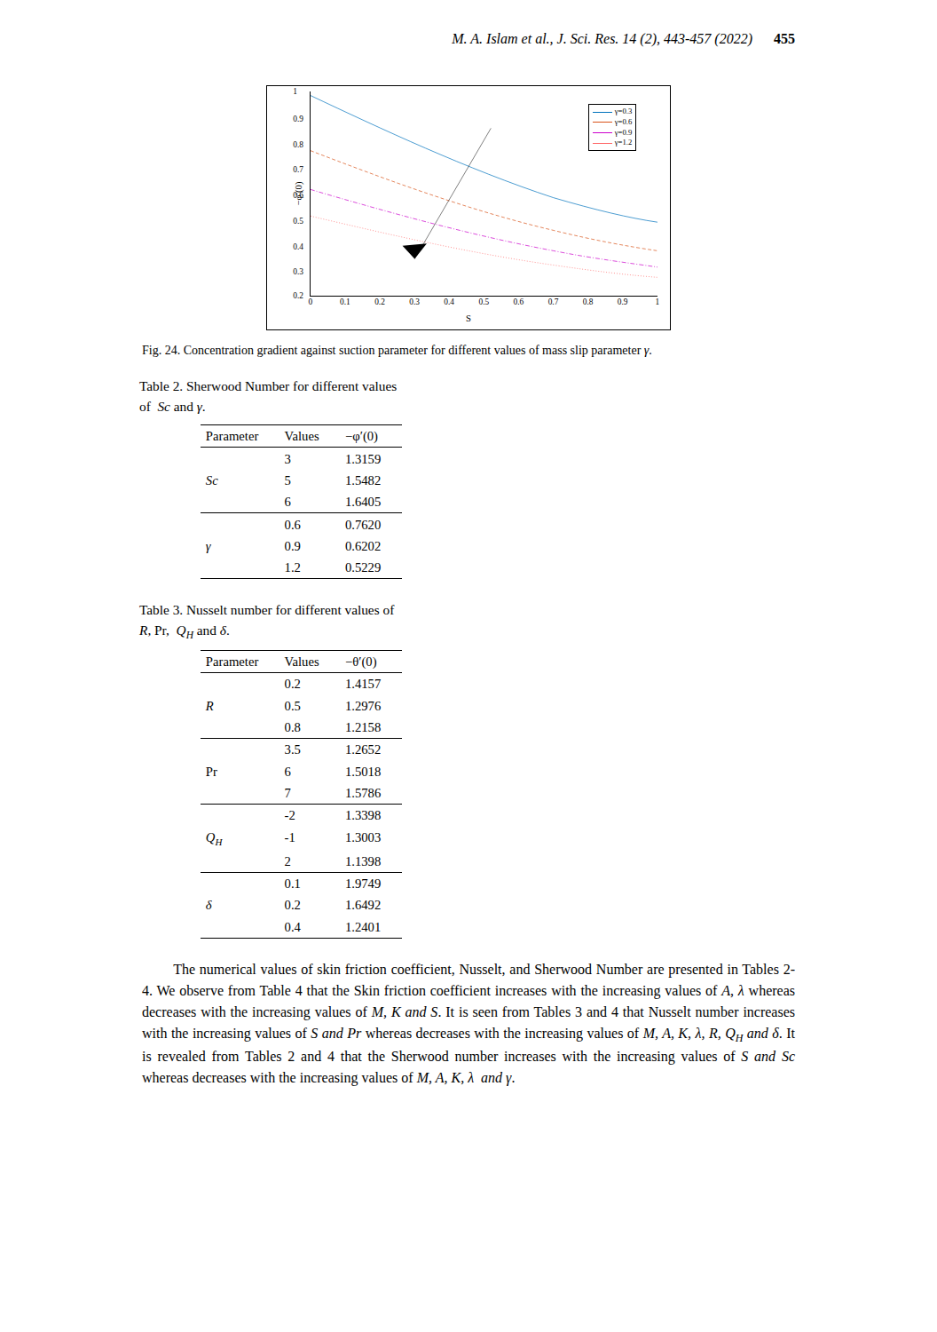M. A. Islam et al., J. Sci. Res. 14 (2), 443-457 (2022)455
−φ′(0) 1 0.9 0.8 0.7 0.6 0.5 0.4 0.3 0.2 0 0.1 0.2 0.3 0.4 0.5 0.6 0.7 0.8 0.9 1
γ=0.3
γ=0.6
γ=0.9
γ=1.2
S
Fig. 24. Concentration gradient against suction parameter for different values of mass slip parameter γ.
Table 2. Sherwood Number for different values of Sc and γ .
| Parameter | Values | −φ′(0) |
| --- | --- | --- |
| | 3 | 1.3159 |
| Sc | 5 | 1.5482 |
| | 6 | 1.6405 |
| | 0.6 | 0.7620 |
| γ | 0.9 | 0.6202 |
| | 1.2 | 0.5229 |
Table 3. Nusselt number for different values of R , Pr, Q H and δ .
| Parameter | Values | −θ′(0) |
| --- | --- | --- |
| | 0.2 | 1.4157 |
| R | 0.5 | 1.2976 |
| | 0.8 | 1.2158 |
| | 3.5 | 1.2652 |
| Pr | 6 | 1.5018 |
| | 7 | 1.5786 |
| | -2 | 1.3398 |
| Q H | -1 | 1.3003 |
| | 2 | 1.1398 |
| | 0.1 | 1.9749 |
| δ | 0.2 | 1.6492 |
| | 0.4 | 1.2401 |
The numerical values of skin friction coefficient, Nusselt, and Sherwood Number are presented in Tables 2-4. We observe from Table 4 that the Skin friction coefficient increases with the increasing values of A, λ whereas decreases with the increasing values of M, K and S. It is seen from Tables 3 and 4 that Nusselt number increases with the increasing values of S and Pr whereas decreases with the increasing values of M, A, K, λ, R, QH and δ. It is revealed from Tables 2 and 4 that the Sherwood number increases with the increasing values of S and Sc whereas decreases with the increasing values of M, A, K, λ and γ.